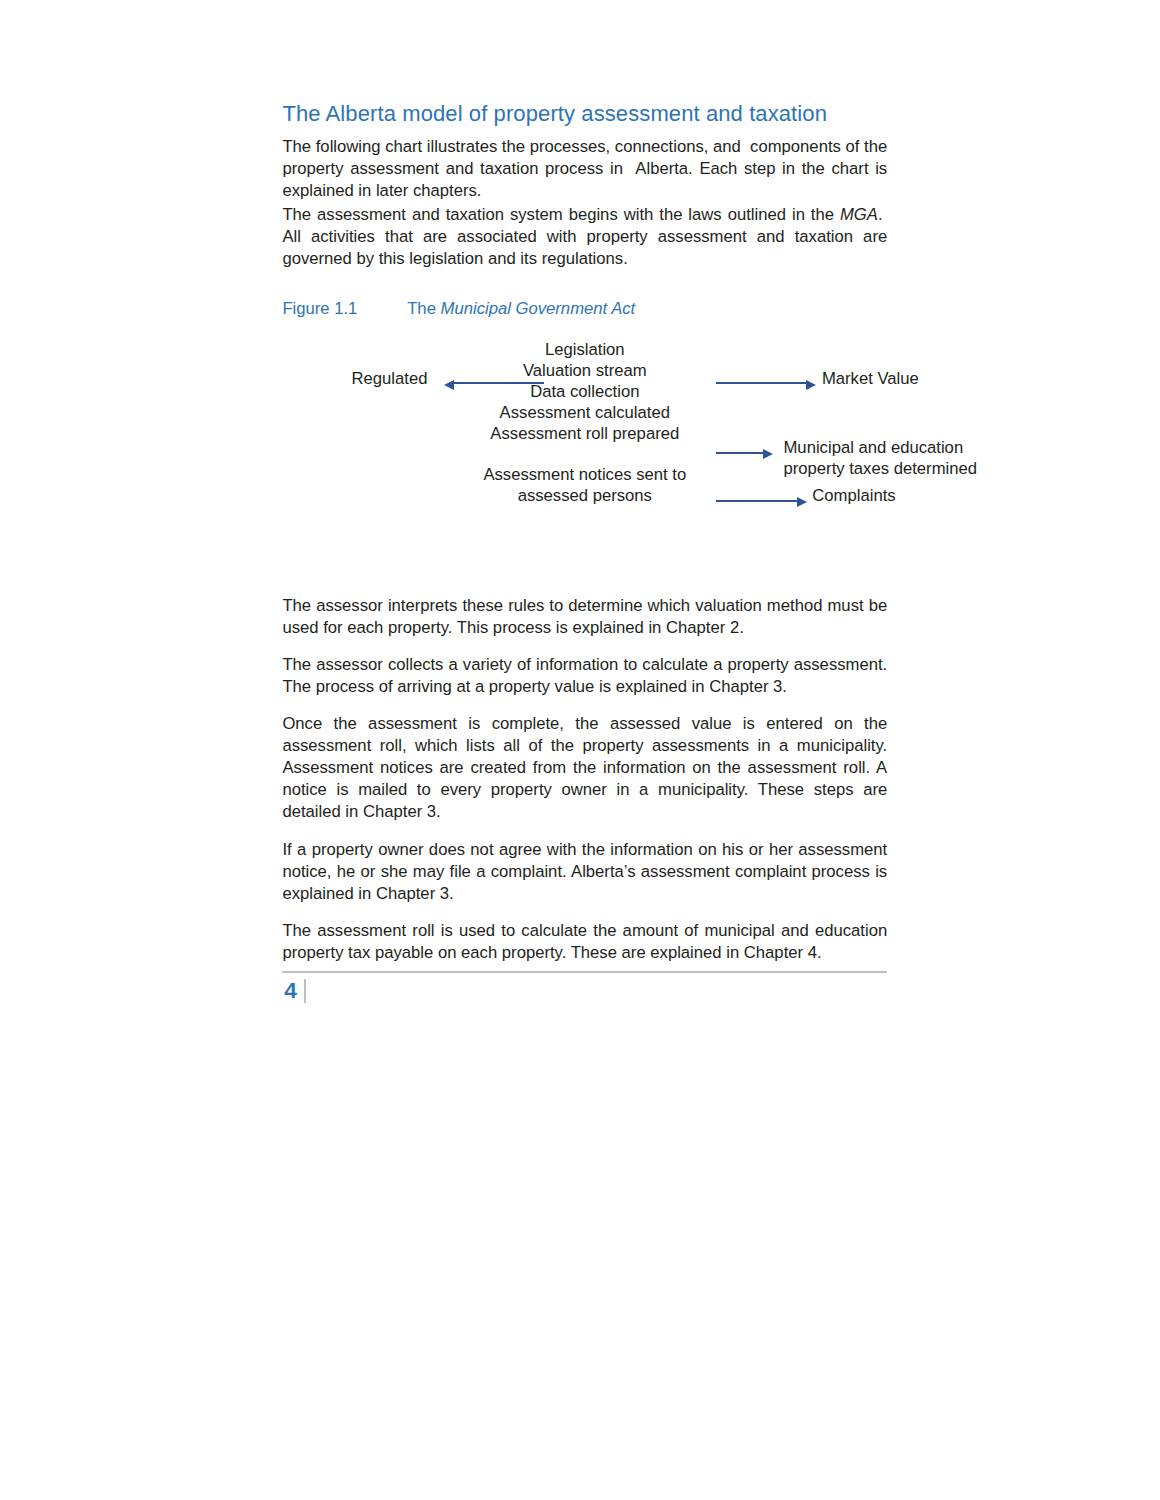The Alberta model of property assessment and taxation
The following chart illustrates the processes, connections, and components of the property assessment and taxation process in Alberta. Each step in the chart is explained in later chapters.
The assessment and taxation system begins with the laws outlined in the MGA. All activities that are associated with property assessment and taxation are governed by this legislation and its regulations.
Figure 1.1 The Municipal Government Act
Legislation
Valuation stream
Data collection
Assessment calculated
Assessment roll prepared
Assessment notices sent to
assessed persons
Regulated
Market Value
Municipal and education
property taxes determined
Complaints
The assessor interprets these rules to determine which valuation method must be used for each property. This process is explained in Chapter 2.
The assessor collects a variety of information to calculate a property assessment. The process of arriving at a property value is explained in Chapter 3.
Once the assessment is complete, the assessed value is entered on the assessment roll, which lists all of the property assessments in a municipality. Assessment notices are created from the information on the assessment roll. A notice is mailed to every property owner in a municipality. These steps are detailed in Chapter 3.
If a property owner does not agree with the information on his or her assessment notice, he or she may file a complaint. Alberta’s assessment complaint process is explained in Chapter 3.
The assessment roll is used to calculate the amount of municipal and education property tax payable on each property. These are explained in Chapter 4.
4